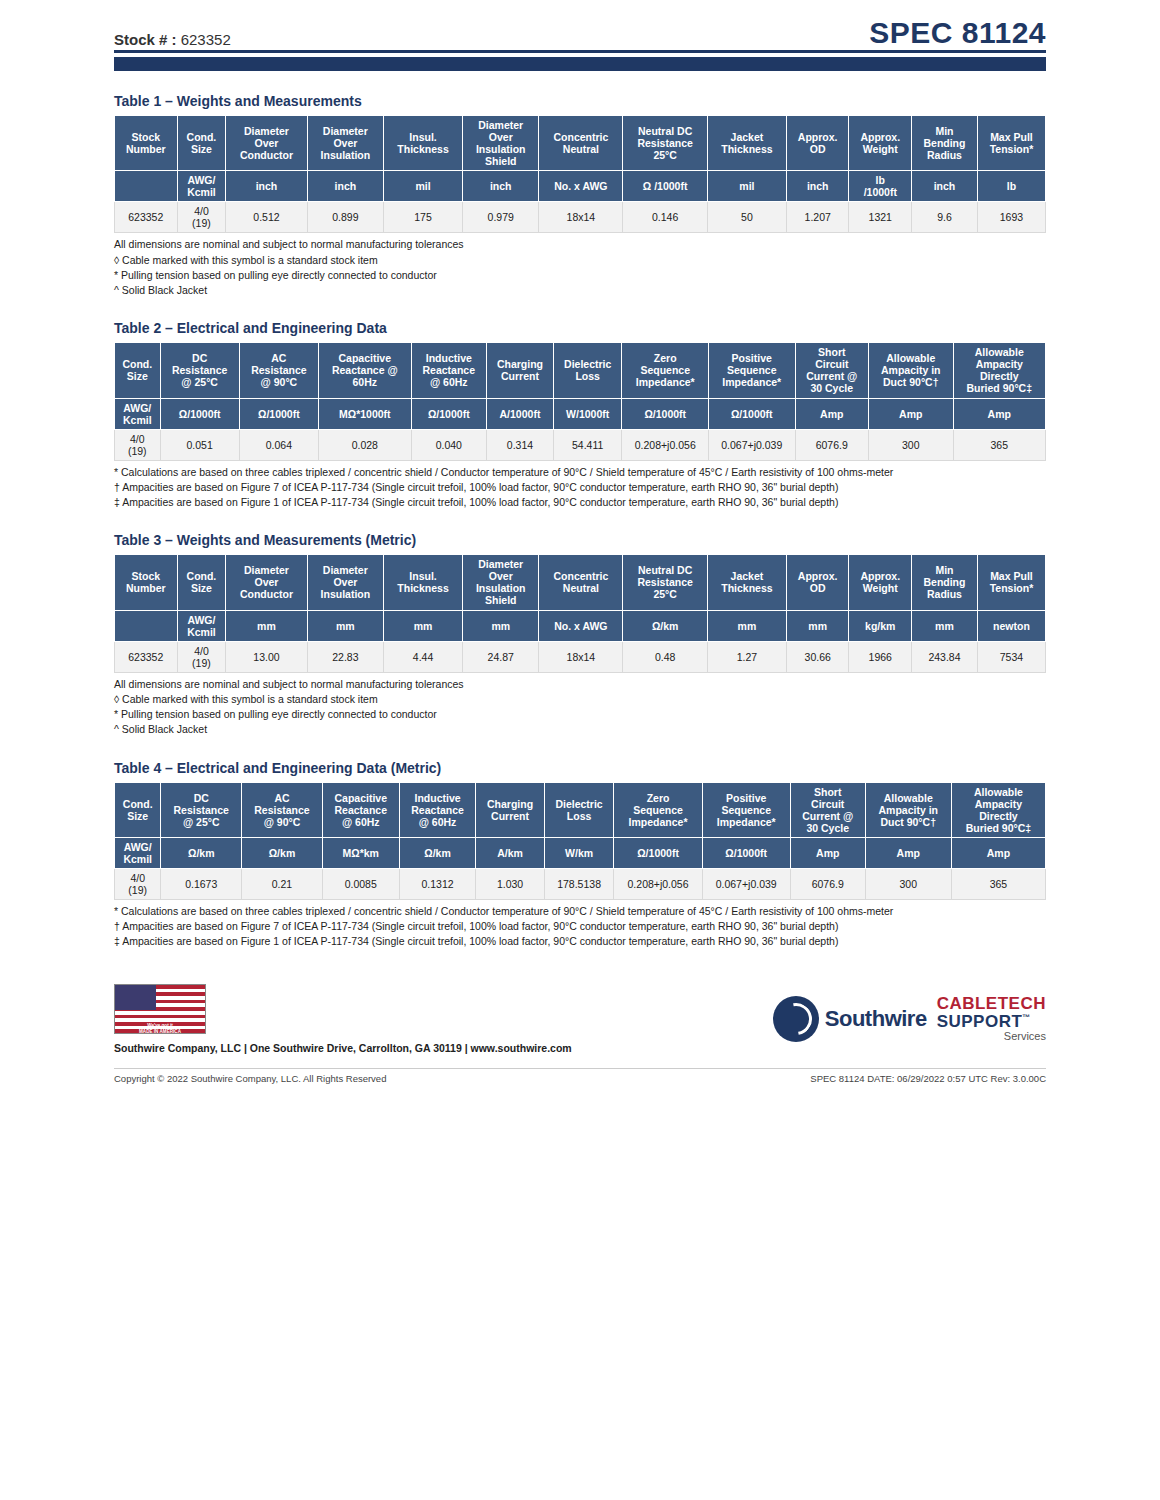Stock # : 623352
SPEC 81124
Table 1 – Weights and Measurements
| Stock Number | Cond. Size | Diameter Over Conductor | Diameter Over Insulation | Insul. Thickness | Diameter Over Insulation Shield | Concentric Neutral | Neutral DC Resistance 25°C | Jacket Thickness | Approx. OD | Approx. Weight | Min Bending Radius | Max Pull Tension* |
| --- | --- | --- | --- | --- | --- | --- | --- | --- | --- | --- | --- | --- |
| | AWG/ Kcmil | inch | inch | mil | inch | No. x AWG | Ω /1000ft | mil | inch | lb /1000ft | inch | lb |
| 623352 | 4/0 (19) | 0.512 | 0.899 | 175 | 0.979 | 18x14 | 0.146 | 50 | 1.207 | 1321 | 9.6 | 1693 |
All dimensions are nominal and subject to normal manufacturing tolerances
◊ Cable marked with this symbol is a standard stock item
* Pulling tension based on pulling eye directly connected to conductor
^ Solid Black Jacket
Table 2 – Electrical and Engineering Data
| Cond. Size | DC Resistance @ 25°C | AC Resistance @ 90°C | Capacitive Reactance @ 60Hz | Inductive Reactance @ 60Hz | Charging Current | Dielectric Loss | Zero Sequence Impedance* | Positive Sequence Impedance* | Short Circuit Current @ 30 Cycle | Allowable Ampacity in Duct 90°C† | Allowable Ampacity Directly Buried 90°C‡ |
| --- | --- | --- | --- | --- | --- | --- | --- | --- | --- | --- | --- |
| AWG/ Kcmil | Ω/1000ft | Ω/1000ft | MΩ*1000ft | Ω/1000ft | A/1000ft | W/1000ft | Ω/1000ft | Ω/1000ft | Amp | Amp | Amp |
| 4/0 (19) | 0.051 | 0.064 | 0.028 | 0.040 | 0.314 | 54.411 | 0.208+j0.056 | 0.067+j0.039 | 6076.9 | 300 | 365 |
* Calculations are based on three cables triplexed / concentric shield / Conductor temperature of 90°C / Shield temperature of 45°C / Earth resistivity of 100 ohms-meter
† Ampacities are based on Figure 7 of ICEA P-117-734 (Single circuit trefoil, 100% load factor, 90°C conductor temperature, earth RHO 90, 36" burial depth)
‡ Ampacities are based on Figure 1 of ICEA P-117-734 (Single circuit trefoil, 100% load factor, 90°C conductor temperature, earth RHO 90, 36" burial depth)
Table 3 – Weights and Measurements (Metric)
| Stock Number | Cond. Size | Diameter Over Conductor | Diameter Over Insulation | Insul. Thickness | Diameter Over Insulation Shield | Concentric Neutral | Neutral DC Resistance 25°C | Jacket Thickness | Approx. OD | Approx. Weight | Min Bending Radius | Max Pull Tension* |
| --- | --- | --- | --- | --- | --- | --- | --- | --- | --- | --- | --- | --- |
| | AWG/ Kcmil | mm | mm | mm | mm | No. x AWG | Ω/km | mm | mm | kg/km | mm | newton |
| 623352 | 4/0 (19) | 13.00 | 22.83 | 4.44 | 24.87 | 18x14 | 0.48 | 1.27 | 30.66 | 1966 | 243.84 | 7534 |
All dimensions are nominal and subject to normal manufacturing tolerances
◊ Cable marked with this symbol is a standard stock item
* Pulling tension based on pulling eye directly connected to conductor
^ Solid Black Jacket
Table 4 – Electrical and Engineering Data (Metric)
| Cond. Size | DC Resistance @ 25°C | AC Resistance @ 90°C | Capacitive Reactance @ 60Hz | Inductive Reactance @ 60Hz | Charging Current | Dielectric Loss | Zero Sequence Impedance* | Positive Sequence Impedance* | Short Circuit Current @ 30 Cycle | Allowable Ampacity in Duct 90°C† | Allowable Ampacity Directly Buried 90°C‡ |
| --- | --- | --- | --- | --- | --- | --- | --- | --- | --- | --- | --- |
| AWG/ Kcmil | Ω/km | Ω/km | MΩ*km | Ω/km | A/km | W/km | Ω/1000ft | Ω/1000ft | Amp | Amp | Amp |
| 4/0 (19) | 0.1673 | 0.21 | 0.0085 | 0.1312 | 1.030 | 178.5138 | 0.208+j0.056 | 0.067+j0.039 | 6076.9 | 300 | 365 |
* Calculations are based on three cables triplexed / concentric shield / Conductor temperature of 90°C / Shield temperature of 45°C / Earth resistivity of 100 ohms-meter
† Ampacities are based on Figure 7 of ICEA P-117-734 (Single circuit trefoil, 100% load factor, 90°C conductor temperature, earth RHO 90, 36" burial depth)
‡ Ampacities are based on Figure 1 of ICEA P-117-734 (Single circuit trefoil, 100% load factor, 90°C conductor temperature, earth RHO 90, 36" burial depth)
Southwire Company, LLC | One Southwire Drive, Carrollton, GA 30119 | www.southwire.com
Southwire
CABLETECH
SUPPORT™
Services
Copyright © 2022 Southwire Company, LLC. All Rights Reserved
SPEC 81124 DATE: 06/29/2022 0:57 UTC Rev: 3.0.00C